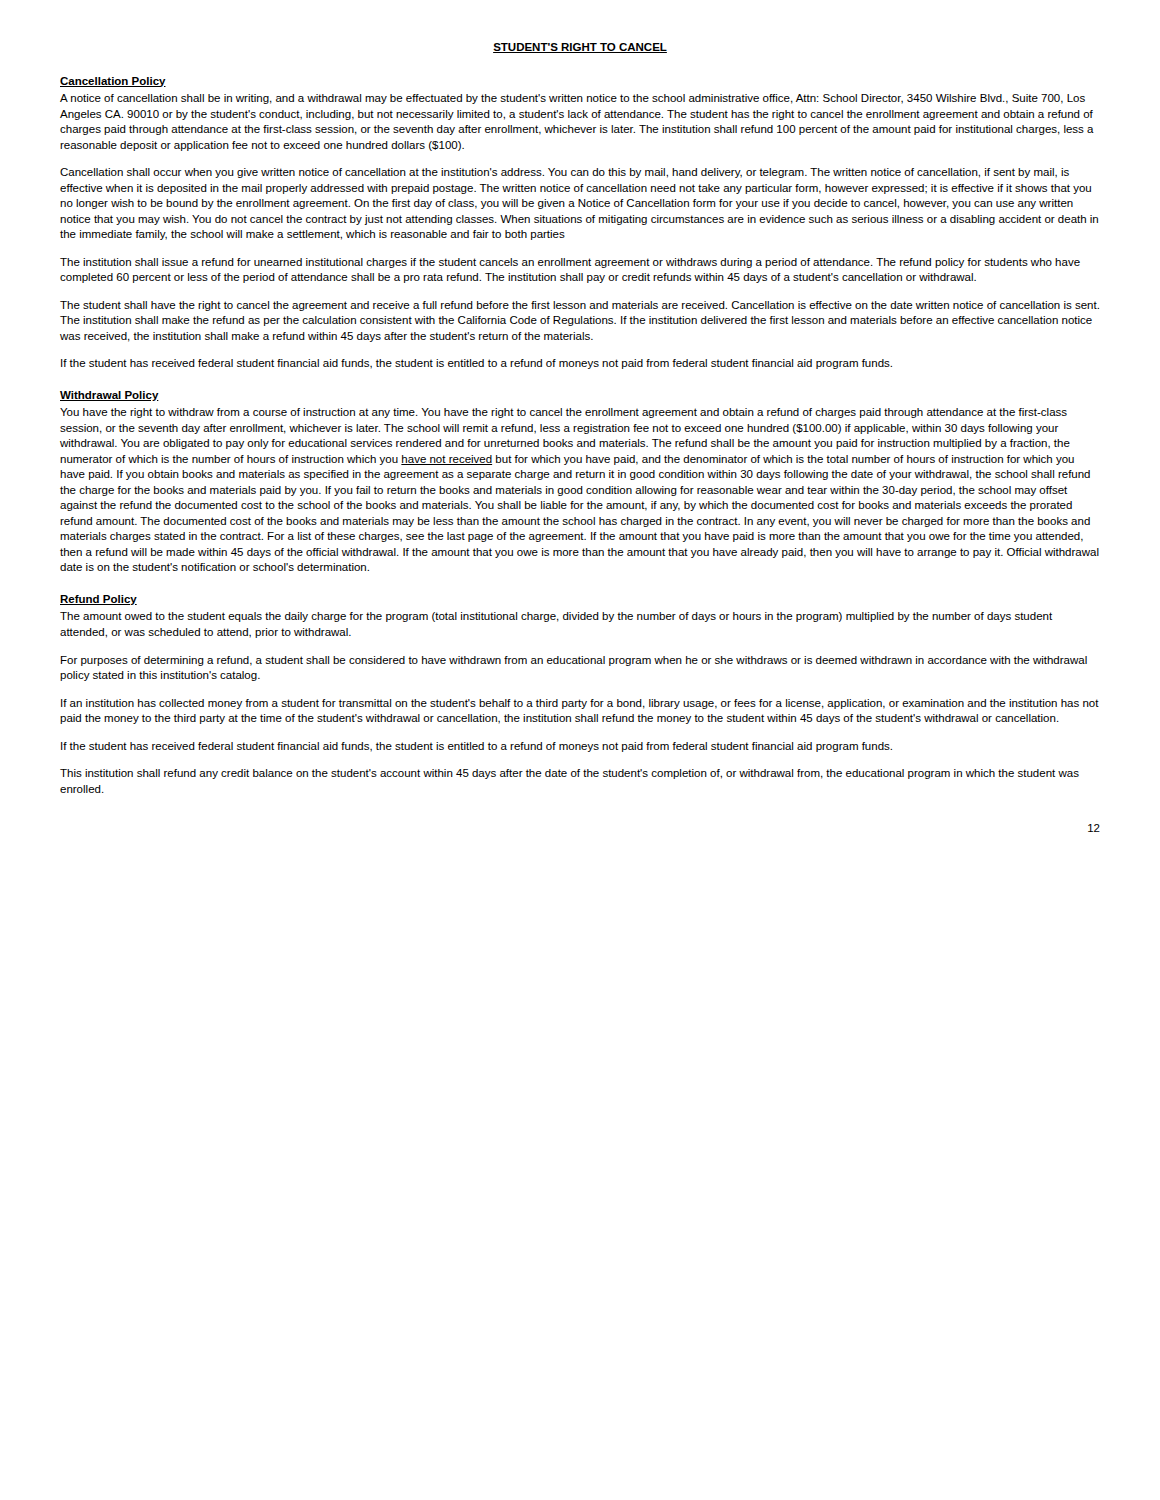STUDENT'S RIGHT TO CANCEL
Cancellation Policy
A notice of cancellation shall be in writing, and a withdrawal may be effectuated by the student's written notice to the school administrative office, Attn: School Director, 3450 Wilshire Blvd., Suite 700, Los Angeles CA. 90010 or by the student's conduct, including, but not necessarily limited to, a student's lack of attendance. The student has the right to cancel the enrollment agreement and obtain a refund of charges paid through attendance at the first-class session, or the seventh day after enrollment, whichever is later. The institution shall refund 100 percent of the amount paid for institutional charges, less a reasonable deposit or application fee not to exceed one hundred dollars ($100).
Cancellation shall occur when you give written notice of cancellation at the institution's address. You can do this by mail, hand delivery, or telegram. The written notice of cancellation, if sent by mail, is effective when it is deposited in the mail properly addressed with prepaid postage. The written notice of cancellation need not take any particular form, however expressed; it is effective if it shows that you no longer wish to be bound by the enrollment agreement. On the first day of class, you will be given a Notice of Cancellation form for your use if you decide to cancel, however, you can use any written notice that you may wish. You do not cancel the contract by just not attending classes. When situations of mitigating circumstances are in evidence such as serious illness or a disabling accident or death in the immediate family, the school will make a settlement, which is reasonable and fair to both parties
The institution shall issue a refund for unearned institutional charges if the student cancels an enrollment agreement or withdraws during a period of attendance. The refund policy for students who have completed 60 percent or less of the period of attendance shall be a pro rata refund. The institution shall pay or credit refunds within 45 days of a student's cancellation or withdrawal.
The student shall have the right to cancel the agreement and receive a full refund before the first lesson and materials are received. Cancellation is effective on the date written notice of cancellation is sent. The institution shall make the refund as per the calculation consistent with the California Code of Regulations. If the institution delivered the first lesson and materials before an effective cancellation notice was received, the institution shall make a refund within 45 days after the student's return of the materials.
If the student has received federal student financial aid funds, the student is entitled to a refund of moneys not paid from federal student financial aid program funds.
Withdrawal Policy
You have the right to withdraw from a course of instruction at any time. You have the right to cancel the enrollment agreement and obtain a refund of charges paid through attendance at the first-class session, or the seventh day after enrollment, whichever is later. The school will remit a refund, less a registration fee not to exceed one hundred ($100.00) if applicable, within 30 days following your withdrawal. You are obligated to pay only for educational services rendered and for unreturned books and materials. The refund shall be the amount you paid for instruction multiplied by a fraction, the numerator of which is the number of hours of instruction which you have not received but for which you have paid, and the denominator of which is the total number of hours of instruction for which you have paid. If you obtain books and materials as specified in the agreement as a separate charge and return it in good condition within 30 days following the date of your withdrawal, the school shall refund the charge for the books and materials paid by you. If you fail to return the books and materials in good condition allowing for reasonable wear and tear within the 30-day period, the school may offset against the refund the documented cost to the school of the books and materials. You shall be liable for the amount, if any, by which the documented cost for books and materials exceeds the prorated refund amount. The documented cost of the books and materials may be less than the amount the school has charged in the contract. In any event, you will never be charged for more than the books and materials charges stated in the contract. For a list of these charges, see the last page of the agreement. If the amount that you have paid is more than the amount that you owe for the time you attended, then a refund will be made within 45 days of the official withdrawal. If the amount that you owe is more than the amount that you have already paid, then you will have to arrange to pay it. Official withdrawal date is on the student's notification or school's determination.
Refund Policy
The amount owed to the student equals the daily charge for the program (total institutional charge, divided by the number of days or hours in the program) multiplied by the number of days student attended, or was scheduled to attend, prior to withdrawal.
For purposes of determining a refund, a student shall be considered to have withdrawn from an educational program when he or she withdraws or is deemed withdrawn in accordance with the withdrawal policy stated in this institution's catalog.
If an institution has collected money from a student for transmittal on the student's behalf to a third party for a bond, library usage, or fees for a license, application, or examination and the institution has not paid the money to the third party at the time of the student's withdrawal or cancellation, the institution shall refund the money to the student within 45 days of the student's withdrawal or cancellation.
If the student has received federal student financial aid funds, the student is entitled to a refund of moneys not paid from federal student financial aid program funds.
This institution shall refund any credit balance on the student's account within 45 days after the date of the student's completion of, or withdrawal from, the educational program in which the student was enrolled.
12